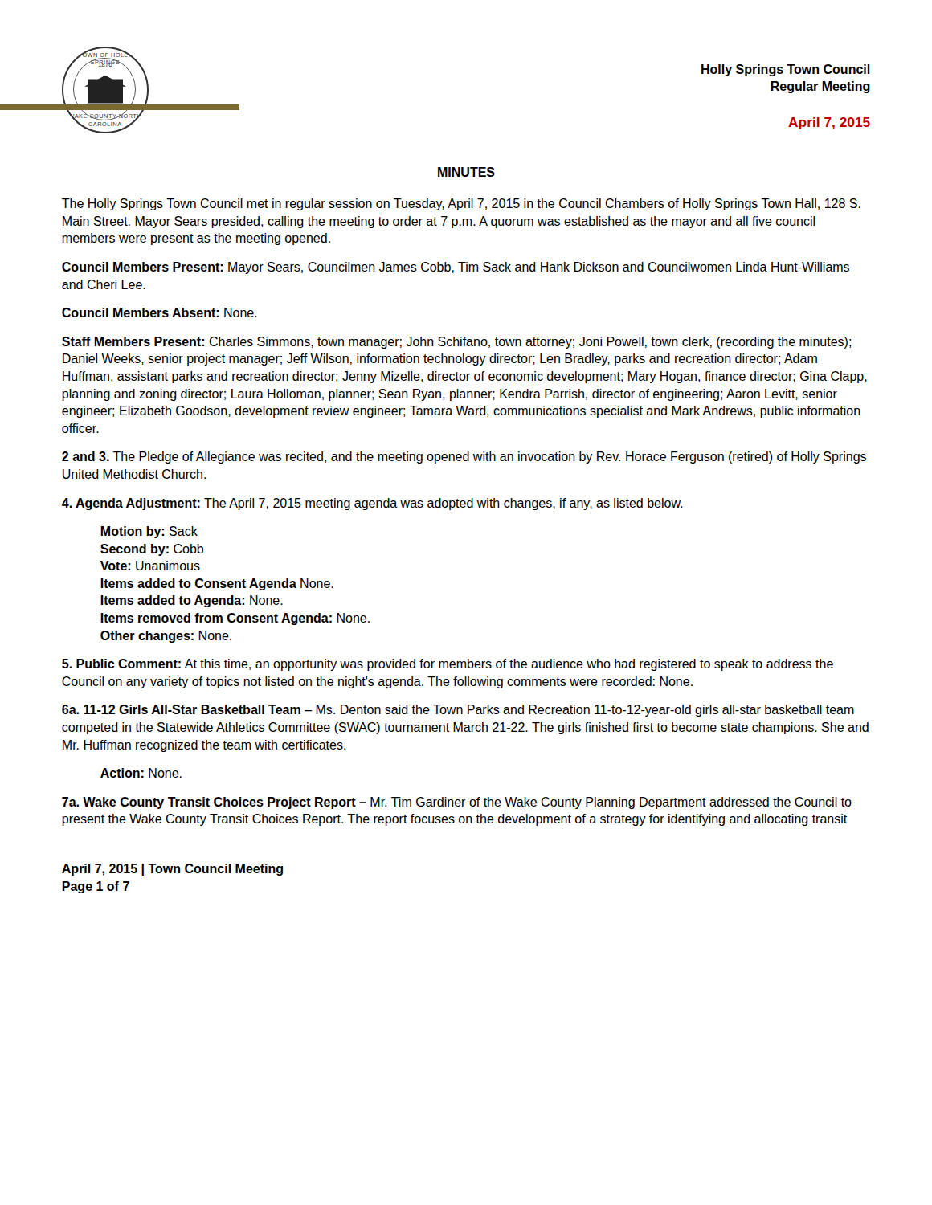TOWN OF HOLLY SPRINGS
1876
WAKE COUNTY NORTH CAROLINA
Holly Springs Town Council
Regular Meeting
April 7, 2015
MINUTES
The Holly Springs Town Council met in regular session on Tuesday, April 7, 2015 in the Council Chambers of Holly Springs Town Hall, 128 S. Main Street. Mayor Sears presided, calling the meeting to order at 7 p.m. A quorum was established as the mayor and all five council members were present as the meeting opened.
Council Members Present: Mayor Sears, Councilmen James Cobb, Tim Sack and Hank Dickson and Councilwomen Linda Hunt-Williams and Cheri Lee.
Council Members Absent: None.
Staff Members Present: Charles Simmons, town manager; John Schifano, town attorney; Joni Powell, town clerk, (recording the minutes); Daniel Weeks, senior project manager; Jeff Wilson, information technology director; Len Bradley, parks and recreation director; Adam Huffman, assistant parks and recreation director; Jenny Mizelle, director of economic development; Mary Hogan, finance director; Gina Clapp, planning and zoning director; Laura Holloman, planner; Sean Ryan, planner; Kendra Parrish, director of engineering; Aaron Levitt, senior engineer; Elizabeth Goodson, development review engineer; Tamara Ward, communications specialist and Mark Andrews, public information officer.
2 and 3. The Pledge of Allegiance was recited, and the meeting opened with an invocation by Rev. Horace Ferguson (retired) of Holly Springs United Methodist Church.
4. Agenda Adjustment: The April 7, 2015 meeting agenda was adopted with changes, if any, as listed below.
Motion by: Sack
Second by: Cobb
Vote: Unanimous
Items added to Consent Agenda None.
Items added to Agenda: None.
Items removed from Consent Agenda: None.
Other changes: None.
5. Public Comment: At this time, an opportunity was provided for members of the audience who had registered to speak to address the Council on any variety of topics not listed on the night's agenda. The following comments were recorded: None.
6a. 11-12 Girls All-Star Basketball Team – Ms. Denton said the Town Parks and Recreation 11-to-12-year-old girls all-star basketball team competed in the Statewide Athletics Committee (SWAC) tournament March 21-22. The girls finished first to become state champions. She and Mr. Huffman recognized the team with certificates.
Action: None.
7a. Wake County Transit Choices Project Report – Mr. Tim Gardiner of the Wake County Planning Department addressed the Council to present the Wake County Transit Choices Report. The report focuses on the development of a strategy for identifying and allocating transit
April 7, 2015 | Town Council Meeting
Page 1 of 7